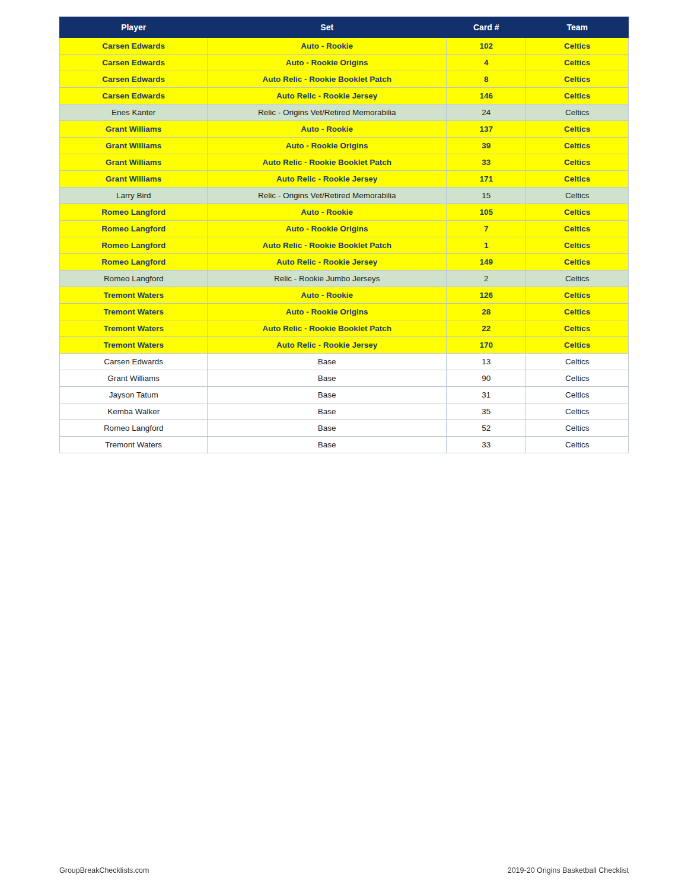| Player | Set | Card # | Team |
| --- | --- | --- | --- |
| Carsen Edwards | Auto - Rookie | 102 | Celtics |
| Carsen Edwards | Auto - Rookie Origins | 4 | Celtics |
| Carsen Edwards | Auto Relic - Rookie Booklet Patch | 8 | Celtics |
| Carsen Edwards | Auto Relic - Rookie Jersey | 146 | Celtics |
| Enes Kanter | Relic - Origins Vet/Retired Memorabilia | 24 | Celtics |
| Grant Williams | Auto - Rookie | 137 | Celtics |
| Grant Williams | Auto - Rookie Origins | 39 | Celtics |
| Grant Williams | Auto Relic - Rookie Booklet Patch | 33 | Celtics |
| Grant Williams | Auto Relic - Rookie Jersey | 171 | Celtics |
| Larry Bird | Relic - Origins Vet/Retired Memorabilia | 15 | Celtics |
| Romeo Langford | Auto - Rookie | 105 | Celtics |
| Romeo Langford | Auto - Rookie Origins | 7 | Celtics |
| Romeo Langford | Auto Relic - Rookie Booklet Patch | 1 | Celtics |
| Romeo Langford | Auto Relic - Rookie Jersey | 149 | Celtics |
| Romeo Langford | Relic - Rookie Jumbo Jerseys | 2 | Celtics |
| Tremont Waters | Auto - Rookie | 126 | Celtics |
| Tremont Waters | Auto - Rookie Origins | 28 | Celtics |
| Tremont Waters | Auto Relic - Rookie Booklet Patch | 22 | Celtics |
| Tremont Waters | Auto Relic - Rookie Jersey | 170 | Celtics |
| Carsen Edwards | Base | 13 | Celtics |
| Grant Williams | Base | 90 | Celtics |
| Jayson Tatum | Base | 31 | Celtics |
| Kemba Walker | Base | 35 | Celtics |
| Romeo Langford | Base | 52 | Celtics |
| Tremont Waters | Base | 33 | Celtics |
GroupBreakChecklists.com 2019-20 Origins Basketball Checklist